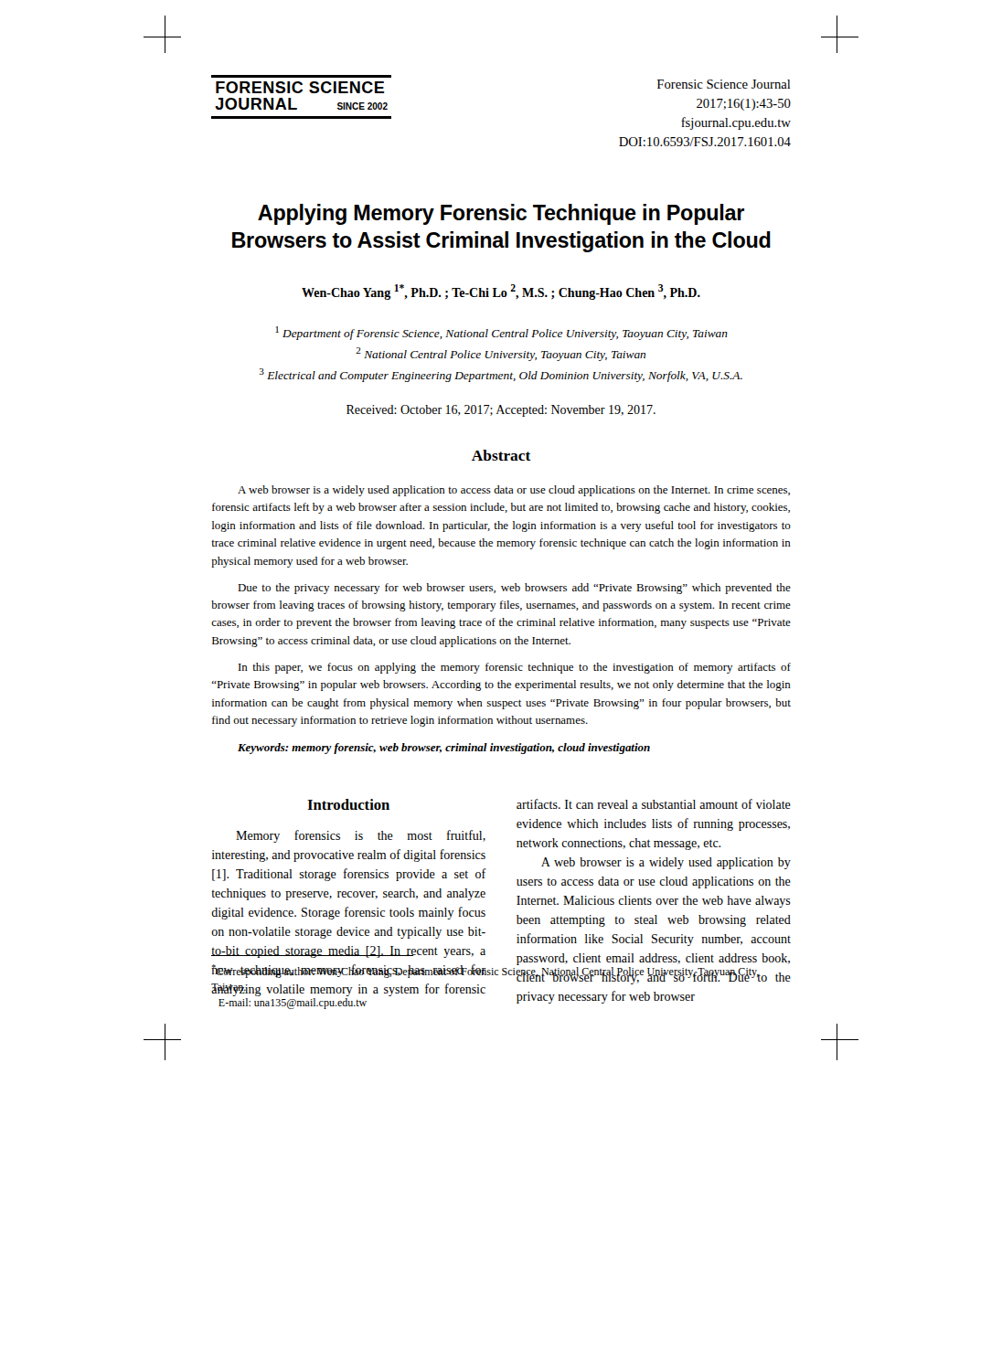FORENSIC SCIENCE
JOURNAL SINCE 2002
Forensic Science Journal
2017;16(1):43-50
fsjournal.cpu.edu.tw
DOI:10.6593/FSJ.2017.1601.04
Applying Memory Forensic Technique in Popular
Browsers to Assist Criminal Investigation in the Cloud
Wen-Chao Yang 1*, Ph.D. ; Te-Chi Lo 2, M.S. ; Chung-Hao Chen 3, Ph.D.
1 Department of Forensic Science, National Central Police University, Taoyuan City, Taiwan
2 National Central Police University, Taoyuan City, Taiwan
3 Electrical and Computer Engineering Department, Old Dominion University, Norfolk, VA, U.S.A.
Received: October 16, 2017; Accepted: November 19, 2017.
Abstract
A web browser is a widely used application to access data or use cloud applications on the Internet. In crime scenes, forensic artifacts left by a web browser after a session include, but are not limited to, browsing cache and history, cookies, login information and lists of file download. In particular, the login information is a very useful tool for investigators to trace criminal relative evidence in urgent need, because the memory forensic technique can catch the login information in physical memory used for a web browser.
Due to the privacy necessary for web browser users, web browsers add “Private Browsing” which prevented the browser from leaving traces of browsing history, temporary files, usernames, and passwords on a system. In recent crime cases, in order to prevent the browser from leaving trace of the criminal relative information, many suspects use “Private Browsing” to access criminal data, or use cloud applications on the Internet.
In this paper, we focus on applying the memory forensic technique to the investigation of memory artifacts of “Private Browsing” in popular web browsers. According to the experimental results, we not only determine that the login information can be caught from physical memory when suspect uses “Private Browsing” in four popular browsers, but find out necessary information to retrieve login information without usernames.
Keywords: memory forensic, web browser, criminal investigation, cloud investigation
Introduction
Memory forensics is the most fruitful, interesting, and provocative realm of digital forensics [1]. Traditional storage forensics provide a set of techniques to preserve, recover, search, and analyze digital evidence. Storage forensic tools mainly focus on non-volatile storage device and typically use bit-to-bit copied storage media [2]. In recent years, a new technique, memory forensics, has raised for analyzing volatile memory in a system for forensic artifacts. It can reveal a substantial amount of violate evidence which includes lists of running processes, network connections, chat message, etc.
A web browser is a widely used application by users to access data or use cloud applications on the Internet. Malicious clients over the web have always been attempting to steal web browsing related information like Social Security number, account password, client email address, client address book, client browser history, and so forth. Due to the privacy necessary for web browser
*Corresponding author: Wen-Chao Yang, Department of Forensic Science, National Central Police University, Taoyuan City, Taiwan.
E-mail: una135@mail.cpu.edu.tw